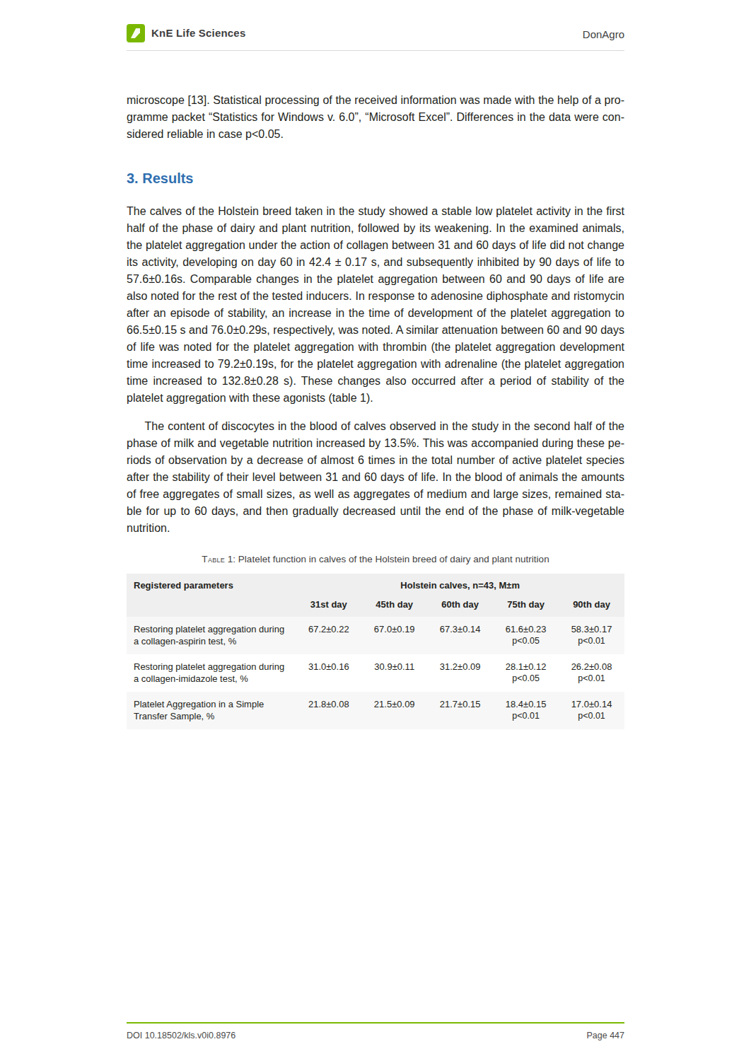KnE Life Sciences
DonAgro
microscope [13]. Statistical processing of the received information was made with the help of a programme packet “Statistics for Windows v. 6.0”, “Microsoft Excel”. Differences in the data were considered reliable in case p<0.05.
3. Results
The calves of the Holstein breed taken in the study showed a stable low platelet activity in the first half of the phase of dairy and plant nutrition, followed by its weakening. In the examined animals, the platelet aggregation under the action of collagen between 31 and 60 days of life did not change its activity, developing on day 60 in 42.4 ± 0.17 s, and subsequently inhibited by 90 days of life to 57.6±0.16s. Comparable changes in the platelet aggregation between 60 and 90 days of life are also noted for the rest of the tested inducers. In response to adenosine diphosphate and ristomycin after an episode of stability, an increase in the time of development of the platelet aggregation to 66.5±0.15 s and 76.0±0.29s, respectively, was noted. A similar attenuation between 60 and 90 days of life was noted for the platelet aggregation with thrombin (the platelet aggregation development time increased to 79.2±0.19s, for the platelet aggregation with adrenaline (the platelet aggregation time increased to 132.8±0.28 s). These changes also occurred after a period of stability of the platelet aggregation with these agonists (table 1).
The content of discocytes in the blood of calves observed in the study in the second half of the phase of milk and vegetable nutrition increased by 13.5%. This was accompanied during these periods of observation by a decrease of almost 6 times in the total number of active platelet species after the stability of their level between 31 and 60 days of life. In the blood of animals the amounts of free aggregates of small sizes, as well as aggregates of medium and large sizes, remained stable for up to 60 days, and then gradually decreased until the end of the phase of milk-vegetable nutrition.
Table 1: Platelet function in calves of the Holstein breed of dairy and plant nutrition
| Registered parameters | Holstein calves, n=43, M±m |
| --- | --- |
| | 31st day | 45th day | 60th day | 75th day | 90th day |
| Restoring platelet aggregation during a collagen-aspirin test, % | 67.2±0.22 | 67.0±0.19 | 67.3±0.14 | 61.6±0.23 p<0.05 | 58.3±0.17 p<0.01 |
| Restoring platelet aggregation during a collagen-imidazole test, % | 31.0±0.16 | 30.9±0.11 | 31.2±0.09 | 28.1±0.12 p<0.05 | 26.2±0.08 p<0.01 |
| Platelet Aggregation in a Simple Transfer Sample, % | 21.8±0.08 | 21.5±0.09 | 21.7±0.15 | 18.4±0.15 p<0.01 | 17.0±0.14 p<0.01 |
DOI 10.18502/kls.v0i0.8976 Page 447